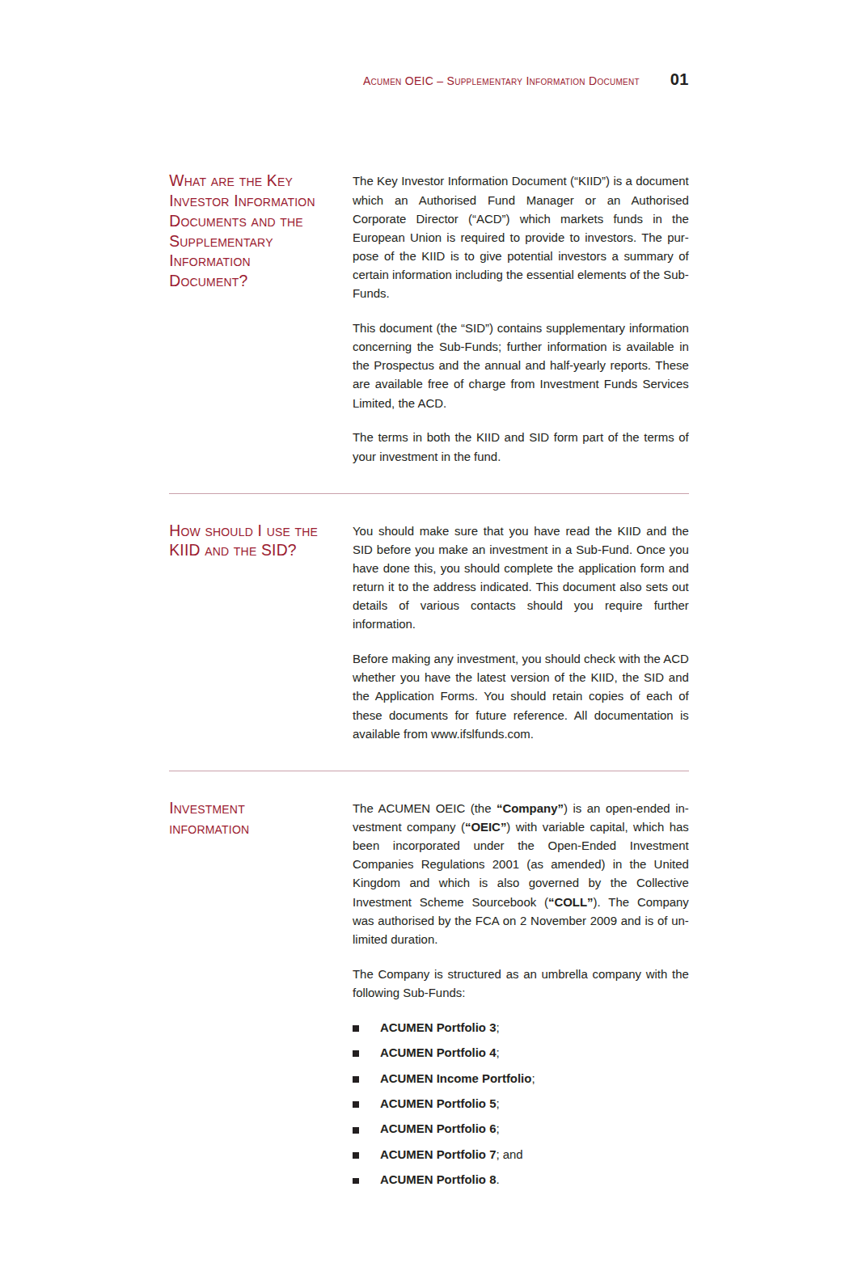Acumen OEIC – Supplementary Information Document
01
What are the Key Investor Information Documents and the Supplementary Information Document?
The Key Investor Information Document (“KIID”) is a document which an Authorised Fund Manager or an Authorised Corporate Director (“ACD”) which markets funds in the European Union is required to provide to investors. The purpose of the KIID is to give potential investors a summary of certain information including the essential elements of the Sub-Funds.
This document (the “SID”) contains supplementary information concerning the Sub-Funds; further information is available in the Prospectus and the annual and half-yearly reports. These are available free of charge from Investment Funds Services Limited, the ACD.
The terms in both the KIID and SID form part of the terms of your investment in the fund.
How should I use the KIID and the SID?
You should make sure that you have read the KIID and the SID before you make an investment in a Sub-Fund. Once you have done this, you should complete the application form and return it to the address indicated. This document also sets out details of various contacts should you require further information.
Before making any investment, you should check with the ACD whether you have the latest version of the KIID, the SID and the Application Forms. You should retain copies of each of these documents for future reference. All documentation is available from www.ifslfunds.com.
Investment information
The ACUMEN OEIC (the “Company”) is an open-ended investment company (“OEIC”) with variable capital, which has been incorporated under the Open-Ended Investment Companies Regulations 2001 (as amended) in the United Kingdom and which is also governed by the Collective Investment Scheme Sourcebook (“COLL”). The Company was authorised by the FCA on 2 November 2009 and is of unlimited duration.
The Company is structured as an umbrella company with the following Sub-Funds:
ACUMEN Portfolio 3;
ACUMEN Portfolio 4;
ACUMEN Income Portfolio;
ACUMEN Portfolio 5;
ACUMEN Portfolio 6;
ACUMEN Portfolio 7; and
ACUMEN Portfolio 8.